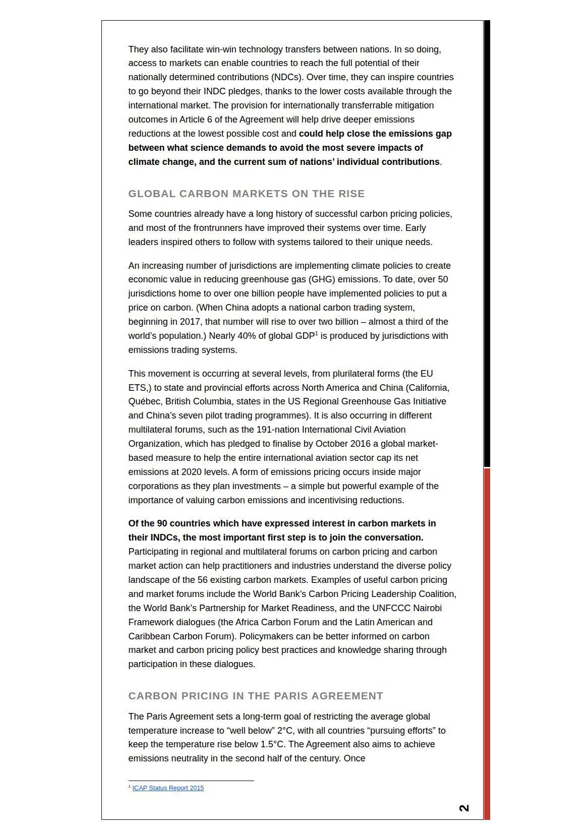They also facilitate win-win technology transfers between nations. In so doing, access to markets can enable countries to reach the full potential of their nationally determined contributions (NDCs). Over time, they can inspire countries to go beyond their INDC pledges, thanks to the lower costs available through the international market. The provision for internationally transferrable mitigation outcomes in Article 6 of the Agreement will help drive deeper emissions reductions at the lowest possible cost and could help close the emissions gap between what science demands to avoid the most severe impacts of climate change, and the current sum of nations’ individual contributions.
Global carbon markets on the rise
Some countries already have a long history of successful carbon pricing policies, and most of the frontrunners have improved their systems over time. Early leaders inspired others to follow with systems tailored to their unique needs.
An increasing number of jurisdictions are implementing climate policies to create economic value in reducing greenhouse gas (GHG) emissions. To date, over 50 jurisdictions home to over one billion people have implemented policies to put a price on carbon. (When China adopts a national carbon trading system, beginning in 2017, that number will rise to over two billion – almost a third of the world’s population.) Nearly 40% of global GDP1 is produced by jurisdictions with emissions trading systems.
This movement is occurring at several levels, from plurilateral forms (the EU ETS,) to state and provincial efforts across North America and China (California, Québec, British Columbia, states in the US Regional Greenhouse Gas Initiative and China’s seven pilot trading programmes). It is also occurring in different multilateral forums, such as the 191-nation International Civil Aviation Organization, which has pledged to finalise by October 2016 a global market-based measure to help the entire international aviation sector cap its net emissions at 2020 levels. A form of emissions pricing occurs inside major corporations as they plan investments – a simple but powerful example of the importance of valuing carbon emissions and incentivising reductions.
Of the 90 countries which have expressed interest in carbon markets in their INDCs, the most important first step is to join the conversation. Participating in regional and multilateral forums on carbon pricing and carbon market action can help practitioners and industries understand the diverse policy landscape of the 56 existing carbon markets. Examples of useful carbon pricing and market forums include the World Bank’s Carbon Pricing Leadership Coalition, the World Bank’s Partnership for Market Readiness, and the UNFCCC Nairobi Framework dialogues (the Africa Carbon Forum and the Latin American and Caribbean Carbon Forum). Policymakers can be better informed on carbon market and carbon pricing policy best practices and knowledge sharing through participation in these dialogues.
Carbon pricing in the Paris Agreement
The Paris Agreement sets a long-term goal of restricting the average global temperature increase to “well below” 2°C, with all countries “pursuing efforts” to keep the temperature rise below 1.5°C. The Agreement also aims to achieve emissions neutrality in the second half of the century. Once
1 ICAP Status Report 2015
2